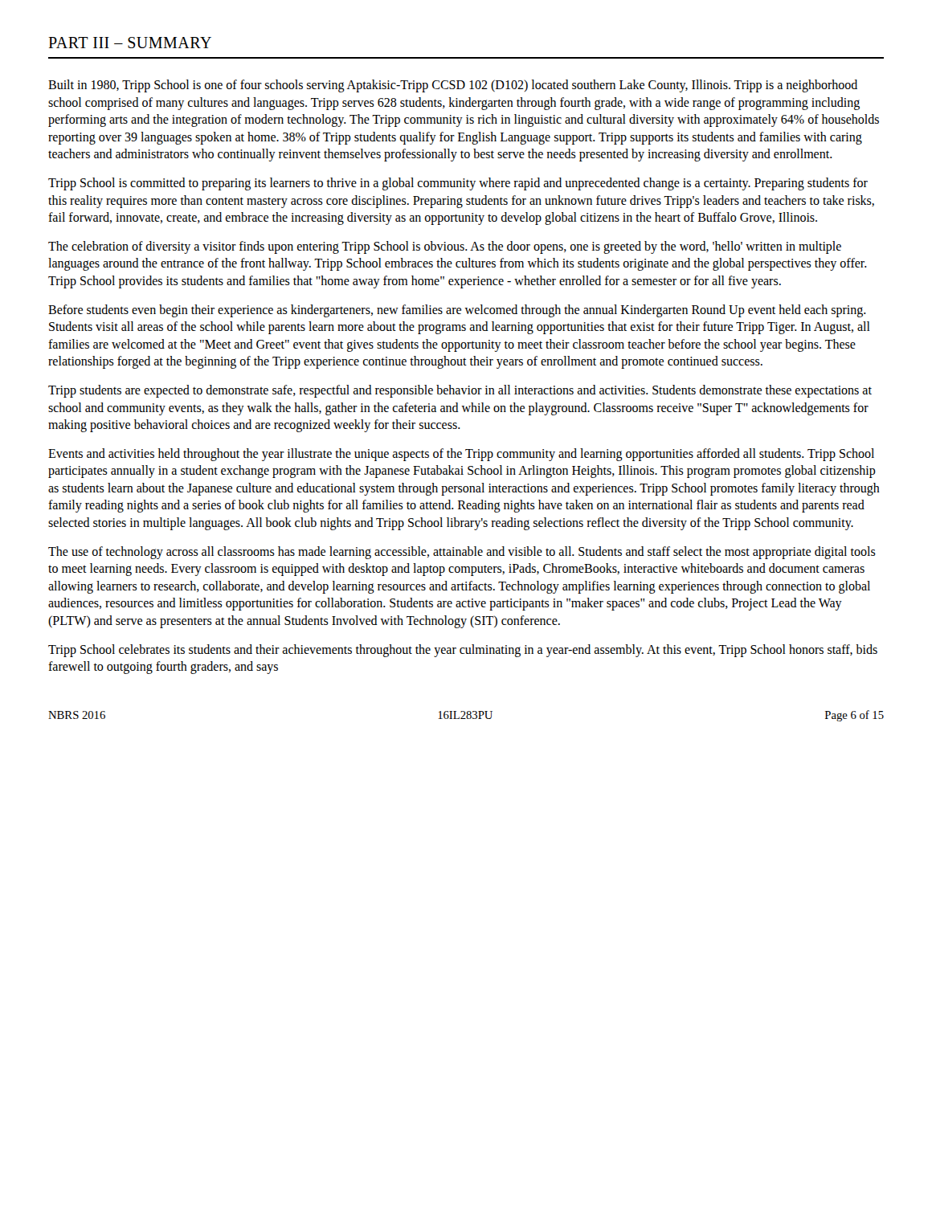PART III – SUMMARY
Built in 1980, Tripp School is one of four schools serving Aptakisic-Tripp CCSD 102 (D102) located southern Lake County, Illinois. Tripp is a neighborhood school comprised of many cultures and languages. Tripp serves 628 students, kindergarten through fourth grade, with a wide range of programming including performing arts and the integration of modern technology. The Tripp community is rich in linguistic and cultural diversity with approximately 64% of households reporting over 39 languages spoken at home. 38% of Tripp students qualify for English Language support. Tripp supports its students and families with caring teachers and administrators who continually reinvent themselves professionally to best serve the needs presented by increasing diversity and enrollment.
Tripp School is committed to preparing its learners to thrive in a global community where rapid and unprecedented change is a certainty. Preparing students for this reality requires more than content mastery across core disciplines. Preparing students for an unknown future drives Tripp's leaders and teachers to take risks, fail forward, innovate, create, and embrace the increasing diversity as an opportunity to develop global citizens in the heart of Buffalo Grove, Illinois.
The celebration of diversity a visitor finds upon entering Tripp School is obvious. As the door opens, one is greeted by the word, 'hello' written in multiple languages around the entrance of the front hallway. Tripp School embraces the cultures from which its students originate and the global perspectives they offer. Tripp School provides its students and families that "home away from home" experience - whether enrolled for a semester or for all five years.
Before students even begin their experience as kindergarteners, new families are welcomed through the annual Kindergarten Round Up event held each spring. Students visit all areas of the school while parents learn more about the programs and learning opportunities that exist for their future Tripp Tiger. In August, all families are welcomed at the "Meet and Greet" event that gives students the opportunity to meet their classroom teacher before the school year begins. These relationships forged at the beginning of the Tripp experience continue throughout their years of enrollment and promote continued success.
Tripp students are expected to demonstrate safe, respectful and responsible behavior in all interactions and activities. Students demonstrate these expectations at school and community events, as they walk the halls, gather in the cafeteria and while on the playground. Classrooms receive "Super T" acknowledgements for making positive behavioral choices and are recognized weekly for their success.
Events and activities held throughout the year illustrate the unique aspects of the Tripp community and learning opportunities afforded all students. Tripp School participates annually in a student exchange program with the Japanese Futabakai School in Arlington Heights, Illinois. This program promotes global citizenship as students learn about the Japanese culture and educational system through personal interactions and experiences. Tripp School promotes family literacy through family reading nights and a series of book club nights for all families to attend. Reading nights have taken on an international flair as students and parents read selected stories in multiple languages. All book club nights and Tripp School library's reading selections reflect the diversity of the Tripp School community.
The use of technology across all classrooms has made learning accessible, attainable and visible to all. Students and staff select the most appropriate digital tools to meet learning needs. Every classroom is equipped with desktop and laptop computers, iPads, ChromeBooks, interactive whiteboards and document cameras allowing learners to research, collaborate, and develop learning resources and artifacts. Technology amplifies learning experiences through connection to global audiences, resources and limitless opportunities for collaboration. Students are active participants in "maker spaces" and code clubs, Project Lead the Way (PLTW) and serve as presenters at the annual Students Involved with Technology (SIT) conference.
Tripp School celebrates its students and their achievements throughout the year culminating in a year-end assembly. At this event, Tripp School honors staff, bids farewell to outgoing fourth graders, and says
NBRS 2016 16IL283PU Page 6 of 15